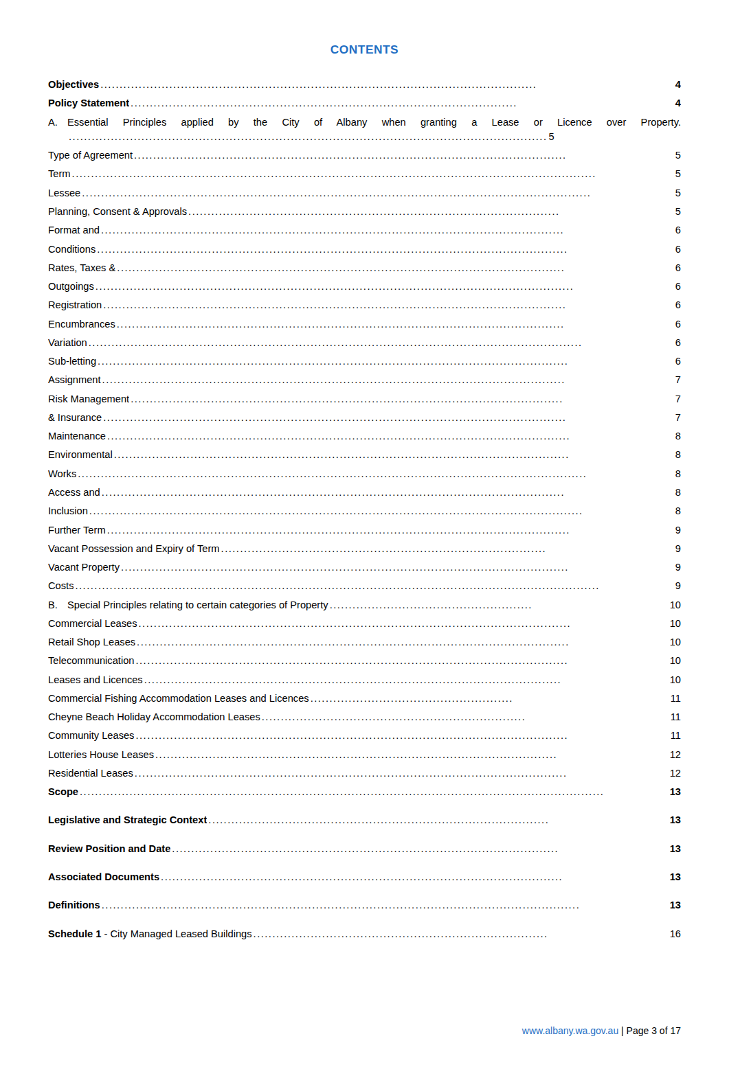CONTENTS
Objectives .................................................................................................................. 4
Policy Statement ..................................................................................................... 4
A. Essential Principles applied by the City of Albany when granting a Lease or Licence over Property. ............................................................................................................................. 5
Type of Agreement ................................................................................................................. 5
Term ......................................................................................................................................... 5
Lessee ..................................................................................................................................... 5
Planning, Consent & Approvals ................................................................................................. 5
Format and ......................................................................................................................... 6
Conditions ........................................................................................................................... 6
Rates, Taxes & ..................................................................................................................... 6
Outgoings ............................................................................................................................. 6
Registration ......................................................................................................................... 6
Encumbrances ..................................................................................................................... 6
Variation ................................................................................................................................. 6
Sub-letting ........................................................................................................................... 6
Assignment ......................................................................................................................... 7
Risk Management ................................................................................................................. 7
& Insurance ......................................................................................................................... 7
Maintenance ......................................................................................................................... 8
Environmental ....................................................................................................................... 8
Works ..................................................................................................................................... 8
Access and ......................................................................................................................... 8
Inclusion ................................................................................................................................. 8
Further Term ......................................................................................................................... 9
Vacant Possession and Expiry of Term ..................................................................................... 9
Vacant Property ..................................................................................................................... 9
Costs ......................................................................................................................................... 9
B. Special Principles relating to certain categories of Property ..................................................... 10
Commercial Leases ................................................................................................................. 10
Retail Shop Leases ................................................................................................................. 10
Telecommunication ................................................................................................................. 10
Leases and Licences ............................................................................................................. 10
Commercial Fishing Accommodation Leases and Licences ..................................................... 11
Cheyne Beach Holiday Accommodation Leases ..................................................................... 11
Community Leases ................................................................................................................. 11
Lotteries House Leases ......................................................................................................... 12
Residential Leases ................................................................................................................. 12
Scope ......................................................................................................................................... 13
Legislative and Strategic Context ......................................................................................... 13
Review Position and Date ..................................................................................................... 13
Associated Documents ......................................................................................................... 13
Definitions ............................................................................................................................. 13
Schedule 1 - City Managed Leased Buildings ............................................................................. 16
www.albany.wa.gov.au | Page 3 of 17